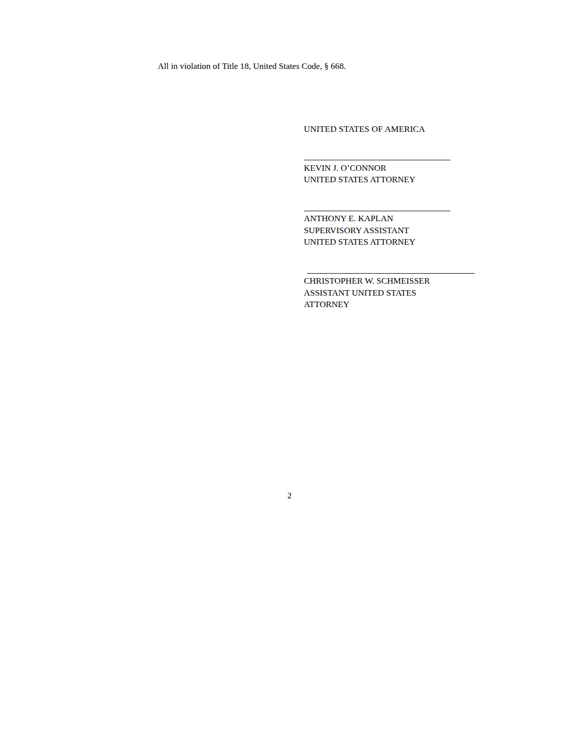All in violation of Title 18, United States Code, § 668.
UNITED STATES OF AMERICA
KEVIN J. O’CONNOR
UNITED STATES ATTORNEY
ANTHONY E. KAPLAN
SUPERVISORY ASSISTANT
UNITED STATES ATTORNEY
CHRISTOPHER W. SCHMEISSER
ASSISTANT UNITED STATES ATTORNEY
2